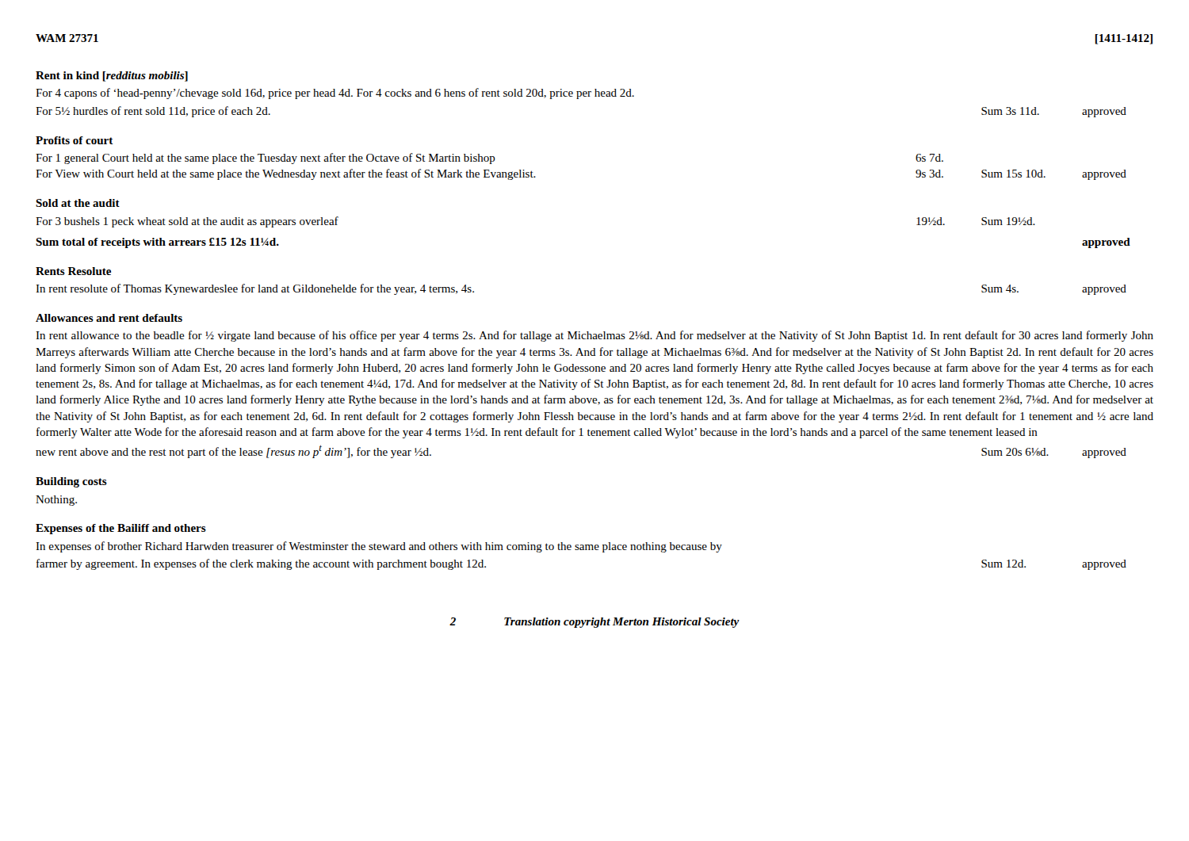WAM 27371 [1411-1412]
Rent in kind [redditus mobilis]
For 4 capons of ‘head-penny’/chevage sold 16d, price per head 4d. For 4 cocks and 6 hens of rent sold 20d, price per head 2d.
For 5½ hurdles of rent sold 11d, price of each 2d. Sum 3s 11d. approved
Profits of court
For 1 general Court held at the same place the Tuesday next after the Octave of St Martin bishop 6s 7d.
For View with Court held at the same place the Wednesday next after the feast of St Mark the Evangelist. 9s 3d. Sum 15s 10d. approved
Sold at the audit
For 3 bushels 1 peck wheat sold at the audit as appears overleaf 19½d. Sum 19½d.
Sum total of receipts with arrears £15 12s 11¼d. approved
Rents Resolute
In rent resolute of Thomas Kynewardeslee for land at Gildonehelde for the year, 4 terms, 4s. Sum 4s. approved
Allowances and rent defaults
In rent allowance to the beadle for ½ virgate land because of his office per year 4 terms 2s. And for tallage at Michaelmas 2⅛d. And for medselver at the Nativity of St John Baptist 1d. In rent default for 30 acres land formerly John Marreys afterwards William atte Cherche because in the lord’s hands and at farm above for the year 4 terms 3s. And for tallage at Michaelmas 6⅜d. And for medselver at the Nativity of St John Baptist 2d. In rent default for 20 acres land formerly Simon son of Adam Est, 20 acres land formerly John Huberd, 20 acres land formerly John le Godessone and 20 acres land formerly Henry atte Rythe called Jocyes because at farm above for the year 4 terms as for each tenement 2s, 8s. And for tallage at Michaelmas, as for each tenement 4¼d, 17d. And for medselver at the Nativity of St John Baptist, as for each tenement 2d, 8d. In rent default for 10 acres land formerly Thomas atte Cherche, 10 acres land formerly Alice Rythe and 10 acres land formerly Henry atte Rythe because in the lord’s hands and at farm above, as for each tenement 12d, 3s. And for tallage at Michaelmas, as for each tenement 2⅜d, 7⅛d. And for medselver at the Nativity of St John Baptist, as for each tenement 2d, 6d. In rent default for 2 cottages formerly John Flessh because in the lord’s hands and at farm above for the year 4 terms 2½d. In rent default for 1 tenement and ½ acre land formerly Walter atte Wode for the aforesaid reason and at farm above for the year 4 terms 1½d. In rent default for 1 tenement called Wylot’ because in the lord’s hands and a parcel of the same tenement leased in
new rent above and the rest not part of the lease [resus no pt dim’], for the year ½d. Sum 20s 6⅛d. approved
Building costs
Nothing.
Expenses of the Bailiff and others
In expenses of brother Richard Harwden treasurer of Westminster the steward and others with him coming to the same place nothing because by
farmer by agreement. In expenses of the clerk making the account with parchment bought 12d. Sum 12d. approved
2 Translation copyright Merton Historical Society